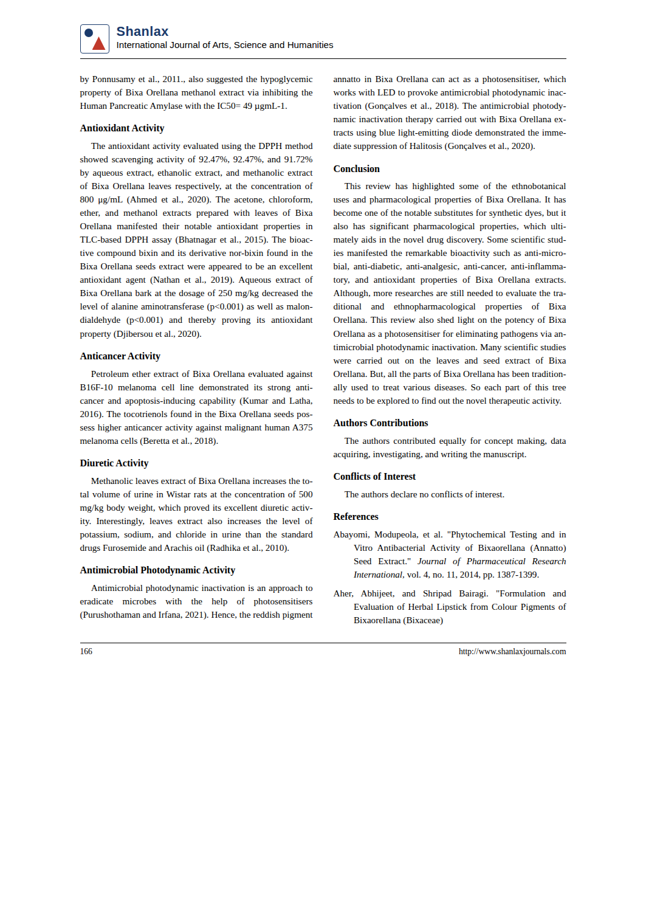Shanlax
International Journal of Arts, Science and Humanities
by Ponnusamy et al., 2011., also suggested the hypoglycemic property of Bixa Orellana methanol extract via inhibiting the Human Pancreatic Amylase with the IC50= 49 µgmL-1.
Antioxidant Activity
The antioxidant activity evaluated using the DPPH method showed scavenging activity of 92.47%, 92.47%, and 91.72% by aqueous extract, ethanolic extract, and methanolic extract of Bixa Orellana leaves respectively, at the concentration of 800 μg/mL (Ahmed et al., 2020). The acetone, chloroform, ether, and methanol extracts prepared with leaves of Bixa Orellana manifested their notable antioxidant properties in TLC-based DPPH assay (Bhatnagar et al., 2015). The bioactive compound bixin and its derivative nor-bixin found in the Bixa Orellana seeds extract were appeared to be an excellent antioxidant agent (Nathan et al., 2019). Aqueous extract of Bixa Orellana bark at the dosage of 250 mg/kg decreased the level of alanine aminotransferase (p<0.001) as well as malondialdehyde (p<0.001) and thereby proving its antioxidant property (Djibersou et al., 2020).
Anticancer Activity
Petroleum ether extract of Bixa Orellana evaluated against B16F-10 melanoma cell line demonstrated its strong anticancer and apoptosis-inducing capability (Kumar and Latha, 2016). The tocotrienols found in the Bixa Orellana seeds possess higher anticancer activity against malignant human A375 melanoma cells (Beretta et al., 2018).
Diuretic Activity
Methanolic leaves extract of Bixa Orellana increases the total volume of urine in Wistar rats at the concentration of 500 mg/kg body weight, which proved its excellent diuretic activity. Interestingly, leaves extract also increases the level of potassium, sodium, and chloride in urine than the standard drugs Furosemide and Arachis oil (Radhika et al., 2010).
Antimicrobial Photodynamic Activity
Antimicrobial photodynamic inactivation is an approach to eradicate microbes with the help of photosensitisers (Purushothaman and Irfana, 2021). Hence, the reddish pigment annatto in Bixa Orellana can act as a photosensitiser, which works with LED to provoke antimicrobial photodynamic inactivation (Gonçalves et al., 2018). The antimicrobial photodynamic inactivation therapy carried out with Bixa Orellana extracts using blue light-emitting diode demonstrated the immediate suppression of Halitosis (Gonçalves et al., 2020).
Conclusion
This review has highlighted some of the ethnobotanical uses and pharmacological properties of Bixa Orellana. It has become one of the notable substitutes for synthetic dyes, but it also has significant pharmacological properties, which ultimately aids in the novel drug discovery. Some scientific studies manifested the remarkable bioactivity such as anti-microbial, anti-diabetic, anti-analgesic, anti-cancer, anti-inflammatory, and antioxidant properties of Bixa Orellana extracts. Although, more researches are still needed to evaluate the traditional and ethnopharmacological properties of Bixa Orellana. This review also shed light on the potency of Bixa Orellana as a photosensitiser for eliminating pathogens via antimicrobial photodynamic inactivation. Many scientific studies were carried out on the leaves and seed extract of Bixa Orellana. But, all the parts of Bixa Orellana has been traditionally used to treat various diseases. So each part of this tree needs to be explored to find out the novel therapeutic activity.
Authors Contributions
The authors contributed equally for concept making, data acquiring, investigating, and writing the manuscript.
Conflicts of Interest
The authors declare no conflicts of interest.
References
Abayomi, Modupeola, et al. "Phytochemical Testing and in Vitro Antibacterial Activity of Bixaorellana (Annatto) Seed Extract." Journal of Pharmaceutical Research International, vol. 4, no. 11, 2014, pp. 1387-1399.
Aher, Abhijeet, and Shripad Bairagi. "Formulation and Evaluation of Herbal Lipstick from Colour Pigments of Bixaorellana (Bixaceae)
166
http://www.shanlaxjournals.com